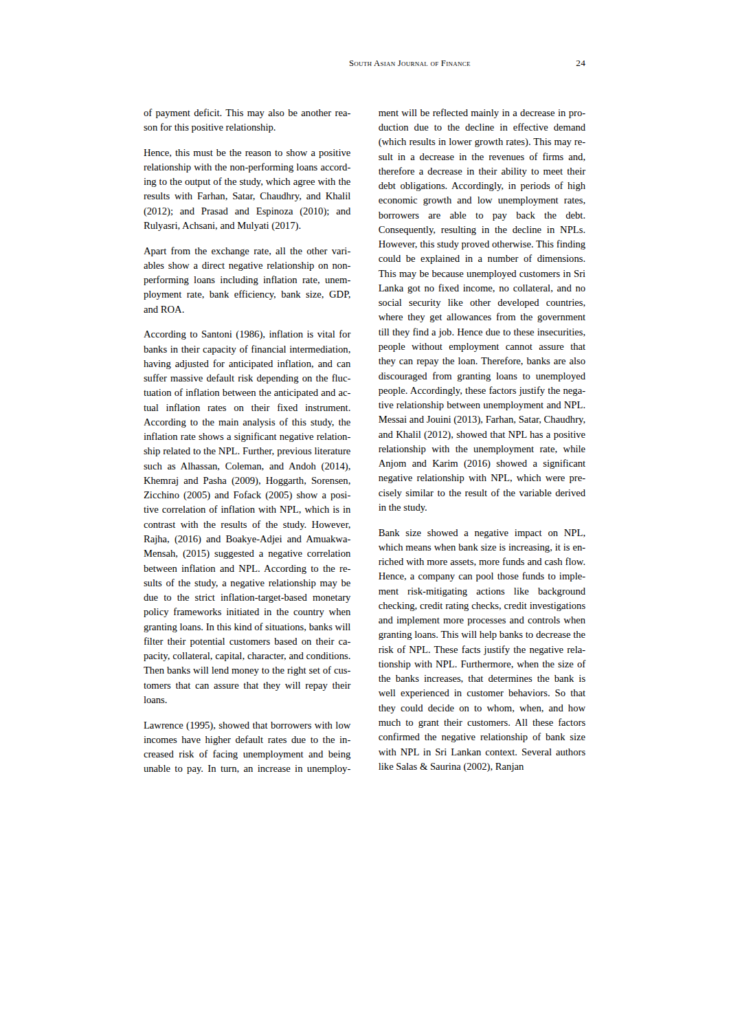South Asian Journal of Finance 24
of payment deficit. This may also be another reason for this positive relationship.
Hence, this must be the reason to show a positive relationship with the non-performing loans according to the output of the study, which agree with the results with Farhan, Satar, Chaudhry, and Khalil (2012); and Prasad and Espinoza (2010); and Rulyasri, Achsani, and Mulyati (2017).
Apart from the exchange rate, all the other variables show a direct negative relationship on non-performing loans including inflation rate, unemployment rate, bank efficiency, bank size, GDP, and ROA.
According to Santoni (1986), inflation is vital for banks in their capacity of financial intermediation, having adjusted for anticipated inflation, and can suffer massive default risk depending on the fluctuation of inflation between the anticipated and actual inflation rates on their fixed instrument. According to the main analysis of this study, the inflation rate shows a significant negative relationship related to the NPL. Further, previous literature such as Alhassan, Coleman, and Andoh (2014), Khemraj and Pasha (2009), Hoggarth, Sorensen, Zicchino (2005) and Fofack (2005) show a positive correlation of inflation with NPL, which is in contrast with the results of the study. However, Rajha, (2016) and Boakye-Adjei and Amuakwa-Mensah, (2015) suggested a negative correlation between inflation and NPL. According to the results of the study, a negative relationship may be due to the strict inflation-target-based monetary policy frameworks initiated in the country when granting loans. In this kind of situations, banks will filter their potential customers based on their capacity, collateral, capital, character, and conditions. Then banks will lend money to the right set of customers that can assure that they will repay their loans.
Lawrence (1995), showed that borrowers with low incomes have higher default rates due to the increased risk of facing unemployment and being unable to pay. In turn, an increase in unemployment will be reflected mainly in a decrease in production due to the decline in effective demand (which results in lower growth rates). This may result in a decrease in the revenues of firms and, therefore a decrease in their ability to meet their debt obligations. Accordingly, in periods of high economic growth and low unemployment rates, borrowers are able to pay back the debt. Consequently, resulting in the decline in NPLs. However, this study proved otherwise. This finding could be explained in a number of dimensions. This may be because unemployed customers in Sri Lanka got no fixed income, no collateral, and no social security like other developed countries, where they get allowances from the government till they find a job. Hence due to these insecurities, people without employment cannot assure that they can repay the loan. Therefore, banks are also discouraged from granting loans to unemployed people. Accordingly, these factors justify the negative relationship between unemployment and NPL. Messai and Jouini (2013), Farhan, Satar, Chaudhry, and Khalil (2012), showed that NPL has a positive relationship with the unemployment rate, while Anjom and Karim (2016) showed a significant negative relationship with NPL, which were precisely similar to the result of the variable derived in the study.
Bank size showed a negative impact on NPL, which means when bank size is increasing, it is enriched with more assets, more funds and cash flow. Hence, a company can pool those funds to implement risk-mitigating actions like background checking, credit rating checks, credit investigations and implement more processes and controls when granting loans. This will help banks to decrease the risk of NPL. These facts justify the negative relationship with NPL. Furthermore, when the size of the banks increases, that determines the bank is well experienced in customer behaviors. So that they could decide on to whom, when, and how much to grant their customers. All these factors confirmed the negative relationship of bank size with NPL in Sri Lankan context. Several authors like Salas & Saurina (2002), Ranjan